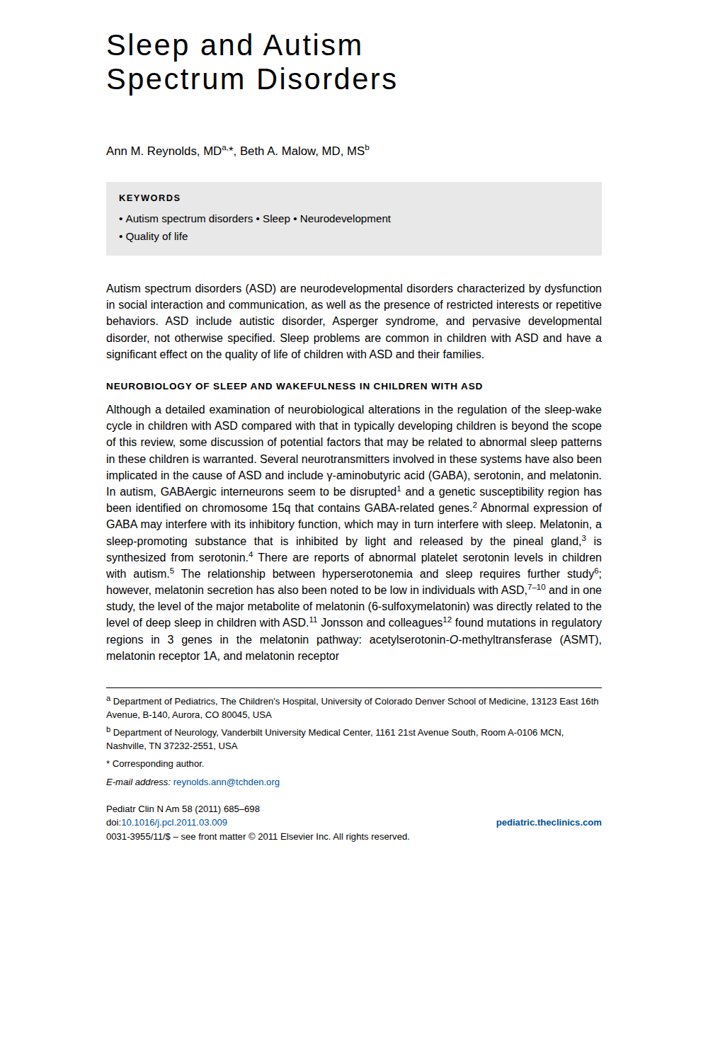Sleep and Autism
Spectrum Disorders
Ann M. Reynolds, MDa,*, Beth A. Malow, MD, MSb
Keywords
Autism spectrum disorders Sleep Neurodevelopment
Quality of life
Autism spectrum disorders (ASD) are neurodevelopmental disorders characterized by dysfunction in social interaction and communication, as well as the presence of restricted interests or repetitive behaviors. ASD include autistic disorder, Asperger syndrome, and pervasive developmental disorder, not otherwise specified. Sleep problems are common in children with ASD and have a significant effect on the quality of life of children with ASD and their families.
Neurobiology of Sleep and Wakefulness in Children with ASD
Although a detailed examination of neurobiological alterations in the regulation of the sleep-wake cycle in children with ASD compared with that in typically developing children is beyond the scope of this review, some discussion of potential factors that may be related to abnormal sleep patterns in these children is warranted. Several neurotransmitters involved in these systems have also been implicated in the cause of ASD and include γ-aminobutyric acid (GABA), serotonin, and melatonin. In autism, GABAergic interneurons seem to be disrupted1 and a genetic susceptibility region has been identified on chromosome 15q that contains GABA-related genes.2 Abnormal expression of GABA may interfere with its inhibitory function, which may in turn interfere with sleep. Melatonin, a sleep-promoting substance that is inhibited by light and released by the pineal gland,3 is synthesized from serotonin.4 There are reports of abnormal platelet serotonin levels in children with autism.5 The relationship between hyperserotonemia and sleep requires further study6; however, melatonin secretion has also been noted to be low in individuals with ASD,7–10 and in one study, the level of the major metabolite of melatonin (6-sulfoxymelatonin) was directly related to the level of deep sleep in children with ASD.11 Jonsson and colleagues12 found mutations in regulatory regions in 3 genes in the melatonin pathway: acetylserotonin-O-methyltransferase (ASMT), melatonin receptor 1A, and melatonin receptor
a Department of Pediatrics, The Children's Hospital, University of Colorado Denver School of Medicine, 13123 East 16th Avenue, B-140, Aurora, CO 80045, USA
b Department of Neurology, Vanderbilt University Medical Center, 1161 21st Avenue South, Room A-0106 MCN, Nashville, TN 37232-2551, USA
* Corresponding author.
E-mail address: reynolds.ann@tchden.org
Pediatr Clin N Am 58 (2011) 685–698
doi:10.1016/j.pcl.2011.03.009 pediatric.theclinics.com
0031-3955/11/$ – see front matter © 2011 Elsevier Inc. All rights reserved.